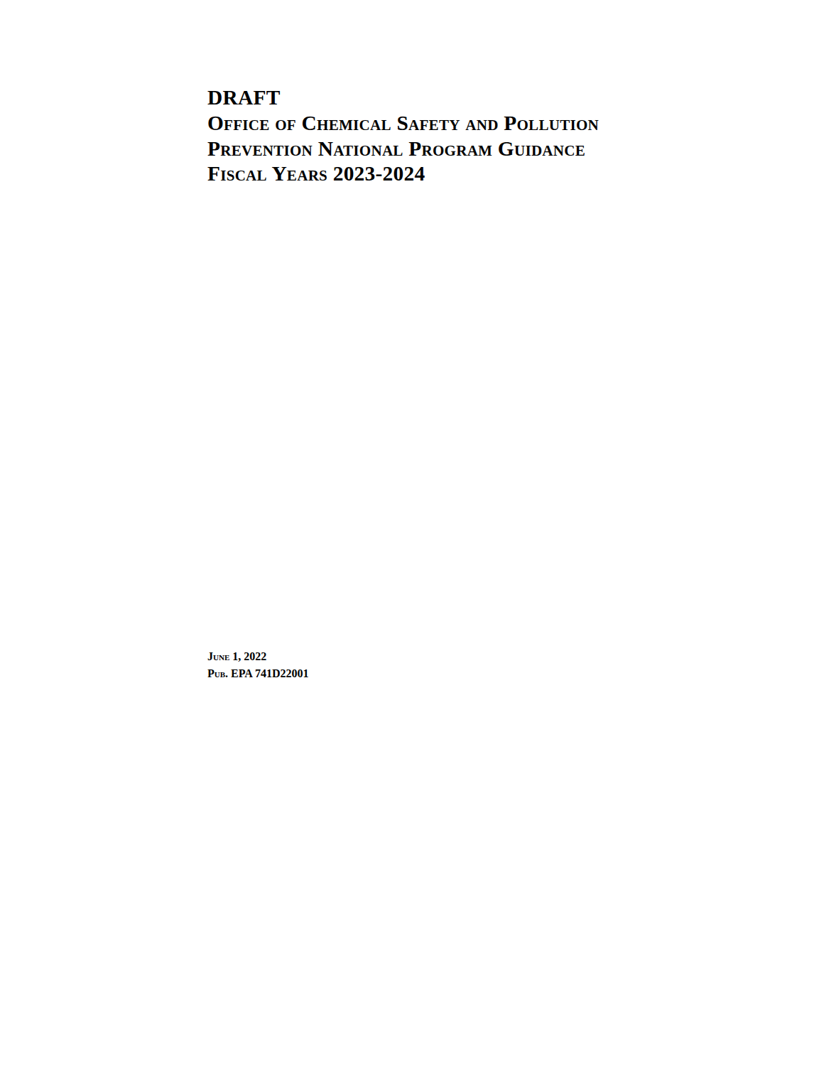DRAFT
Office of Chemical Safety and Pollution Prevention National Program Guidance Fiscal Years 2023-2024
June 1, 2022
Pub. EPA 741D22001